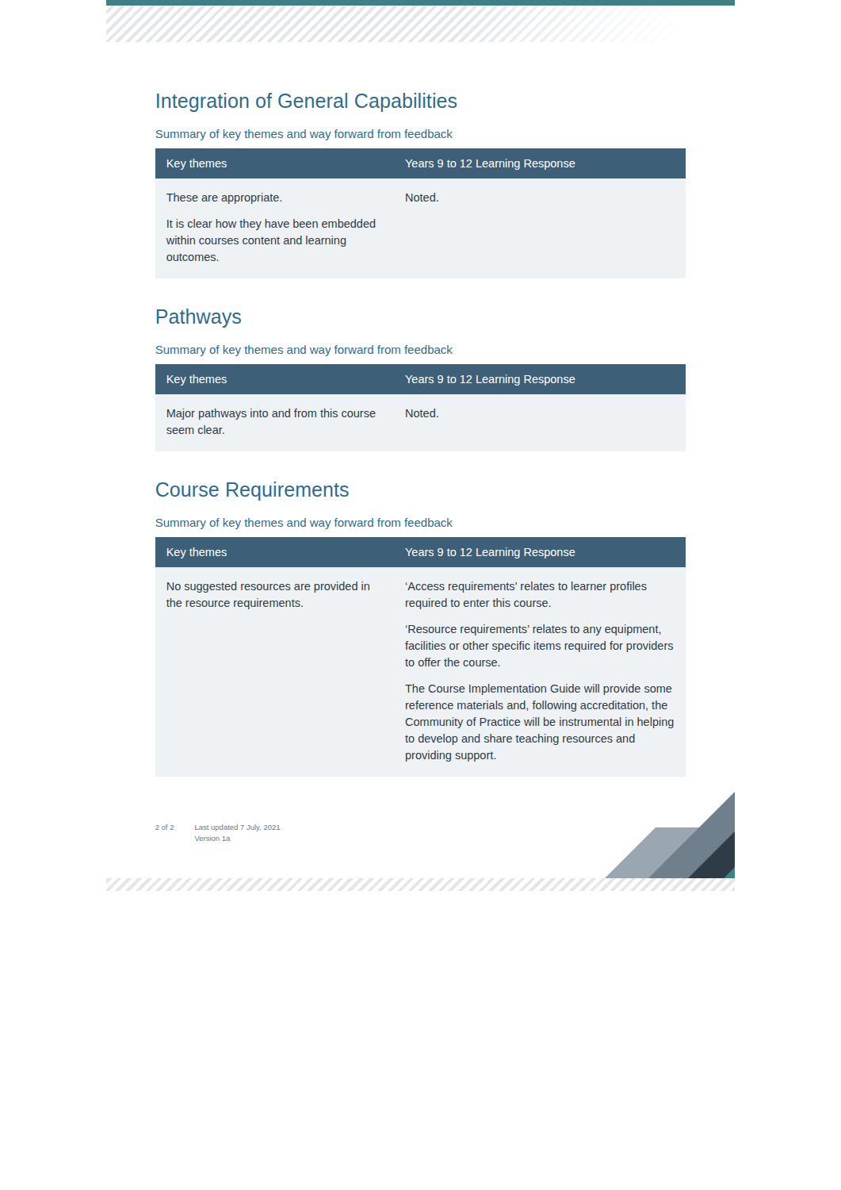Integration of General Capabilities
Summary of key themes and way forward from feedback
| Key themes | Years 9 to 12 Learning Response |
| --- | --- |
| These are appropriate. It is clear how they have been embedded within courses content and learning outcomes. | Noted. |
Pathways
Summary of key themes and way forward from feedback
| Key themes | Years 9 to 12 Learning Response |
| --- | --- |
| Major pathways into and from this course seem clear. | Noted. |
Course Requirements
Summary of key themes and way forward from feedback
| Key themes | Years 9 to 12 Learning Response |
| --- | --- |
| No suggested resources are provided in the resource requirements. | ‘Access requirements’ relates to learner profiles required to enter this course. ‘Resource requirements’ relates to any equipment, facilities or other specific items required for providers to offer the course. The Course Implementation Guide will provide some reference materials and, following accreditation, the Community of Practice will be instrumental in helping to develop and share teaching resources and providing support. |
2 of 2 Last updated 7 July, 2021
Version 1a